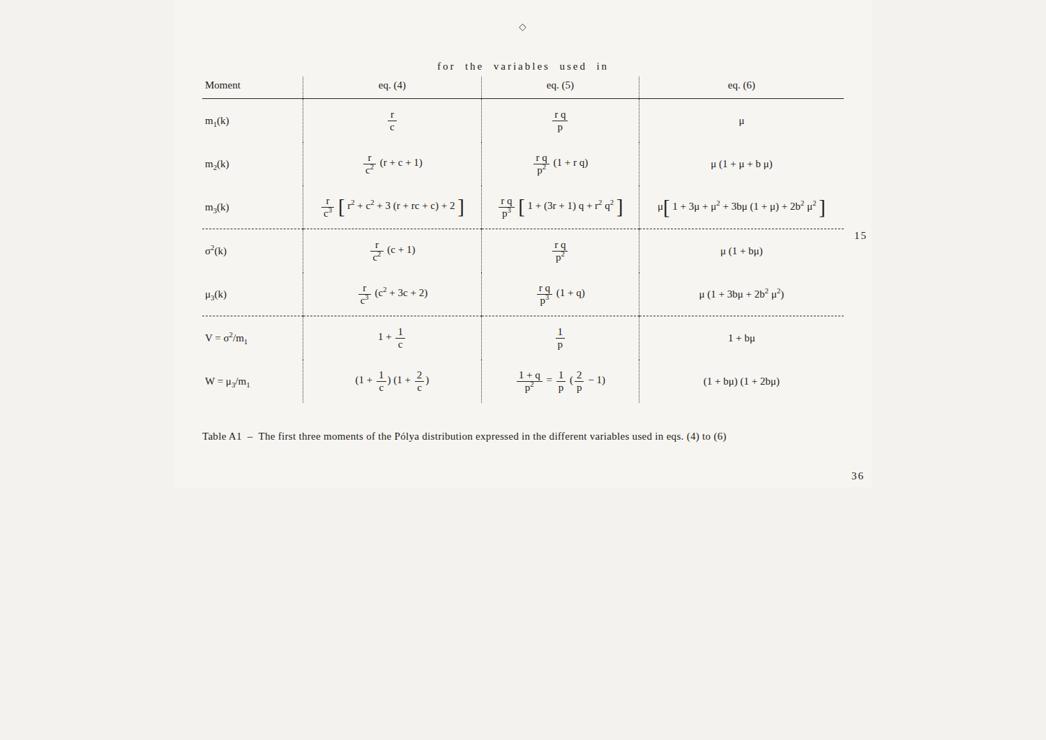◇
15
36
for the variables used in
| Moment | eq. (4) | eq. (5) | eq. (6) |
| --- | --- | --- | --- |
| m 1 (k) | r c | r q p | μ |
| m 2 (k) | r c 2 (r + c + 1) | r q p 2 (1 + r q) | μ (1 + μ + b μ) |
| m 3 (k) | r c 3 [ r 2 + c 2 + 3 (r + rc + c) + 2 ] | r q p 3 [ 1 + (3r + 1) q + r 2 q 2 ] | μ [ 1 + 3μ + μ 2 + 3bμ (1 + μ) + 2b 2 μ 2 ] |
| σ 2 (k) | r c 2 (c + 1) | r q p 2 | μ (1 + bμ) |
| μ 3 (k) | r c 3 (c 2 + 3c + 2) | r q p 3 (1 + q) | μ (1 + 3bμ + 2b 2 μ 2 ) |
| V = σ 2 /m 1 | 1 + 1 c | 1 p | 1 + bμ |
| W = μ 3 /m 1 | (1 + 1 c ) (1 + 2 c ) | 1 + q p 2 = 1 p ( 2 p − 1) | (1 + bμ) (1 + 2bμ) |
Table A1 – The first three moments of the Pólya distribution expressed in the different variables used in eqs. (4) to (6)